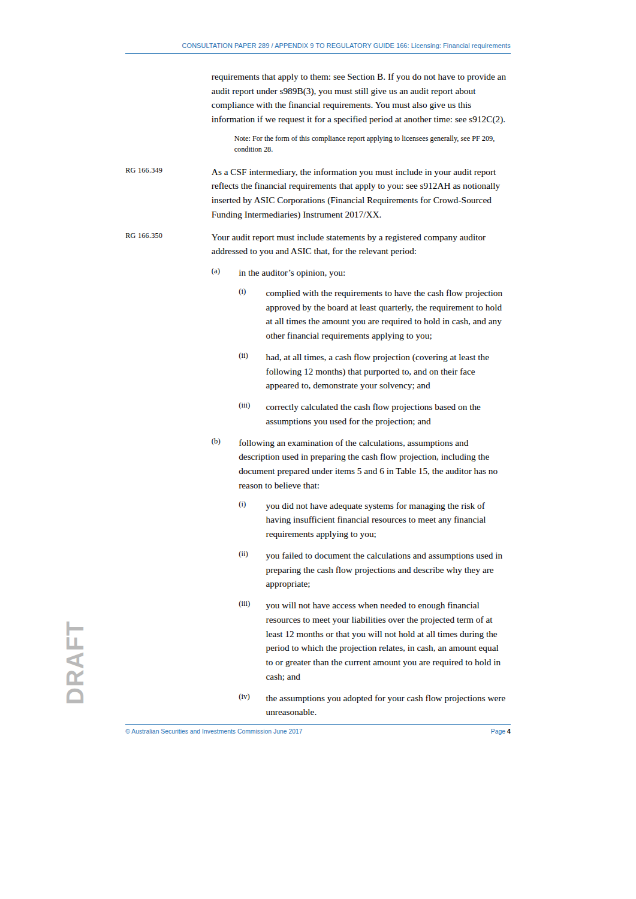CONSULTATION PAPER 289 / APPENDIX 9 TO REGULATORY GUIDE 166: Licensing: Financial requirements
requirements that apply to them: see Section B. If you do not have to provide an audit report under s989B(3), you must still give us an audit report about compliance with the financial requirements. You must also give us this information if we request it for a specified period at another time: see s912C(2).
Note: For the form of this compliance report applying to licensees generally, see PF 209, condition 28.
RG 166.349
As a CSF intermediary, the information you must include in your audit report reflects the financial requirements that apply to you: see s912AH as notionally inserted by ASIC Corporations (Financial Requirements for Crowd-Sourced Funding Intermediaries) Instrument 2017/XX.
RG 166.350
Your audit report must include statements by a registered company auditor addressed to you and ASIC that, for the relevant period:
(a) in the auditor’s opinion, you:
(i) complied with the requirements to have the cash flow projection approved by the board at least quarterly, the requirement to hold at all times the amount you are required to hold in cash, and any other financial requirements applying to you;
(ii) had, at all times, a cash flow projection (covering at least the following 12 months) that purported to, and on their face appeared to, demonstrate your solvency; and
(iii) correctly calculated the cash flow projections based on the assumptions you used for the projection; and
(b) following an examination of the calculations, assumptions and description used in preparing the cash flow projection, including the document prepared under items 5 and 6 in Table 15, the auditor has no reason to believe that:
(i) you did not have adequate systems for managing the risk of having insufficient financial resources to meet any financial requirements applying to you;
(ii) you failed to document the calculations and assumptions used in preparing the cash flow projections and describe why they are appropriate;
(iii) you will not have access when needed to enough financial resources to meet your liabilities over the projected term of at least 12 months or that you will not hold at all times during the period to which the projection relates, in cash, an amount equal to or greater than the current amount you are required to hold in cash; and
(iv) the assumptions you adopted for your cash flow projections were unreasonable.
DRAFT
© Australian Securities and Investments Commission June 2017
Page 4